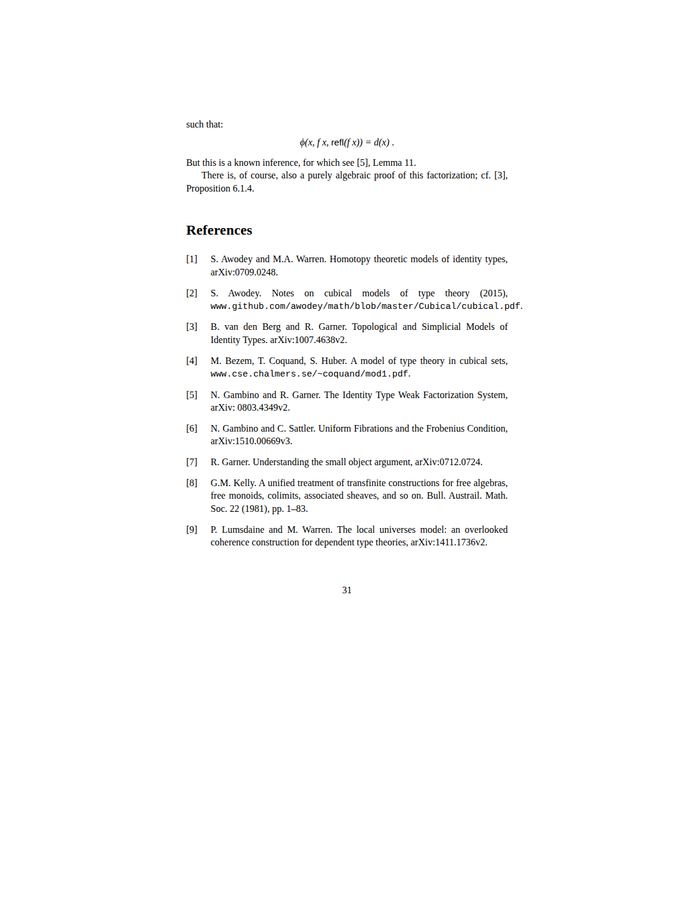such that:
ϕ(x, f x, refl(f x)) = d(x) .
But this is a known inference, for which see [5], Lemma 11.
There is, of course, also a purely algebraic proof of this factorization; cf. [3], Proposition 6.1.4.
References
[1] S. Awodey and M.A. Warren. Homotopy theoretic models of identity types, arXiv:0709.0248.
[2] S. Awodey. Notes on cubical models of type theory (2015), www.github.com/awodey/math/blob/master/Cubical/cubical.pdf.
[3] B. van den Berg and R. Garner. Topological and Simplicial Models of Identity Types. arXiv:1007.4638v2.
[4] M. Bezem, T. Coquand, S. Huber. A model of type theory in cubical sets, www.cse.chalmers.se/~coquand/mod1.pdf.
[5] N. Gambino and R. Garner. The Identity Type Weak Factorization System, arXiv: 0803.4349v2.
[6] N. Gambino and C. Sattler. Uniform Fibrations and the Frobenius Condition, arXiv:1510.00669v3.
[7] R. Garner. Understanding the small object argument, arXiv:0712.0724.
[8] G.M. Kelly. A unified treatment of transfinite constructions for free algebras, free monoids, colimits, associated sheaves, and so on. Bull. Austrail. Math. Soc. 22 (1981), pp. 1–83.
[9] P. Lumsdaine and M. Warren. The local universes model: an overlooked coherence construction for dependent type theories, arXiv:1411.1736v2.
31